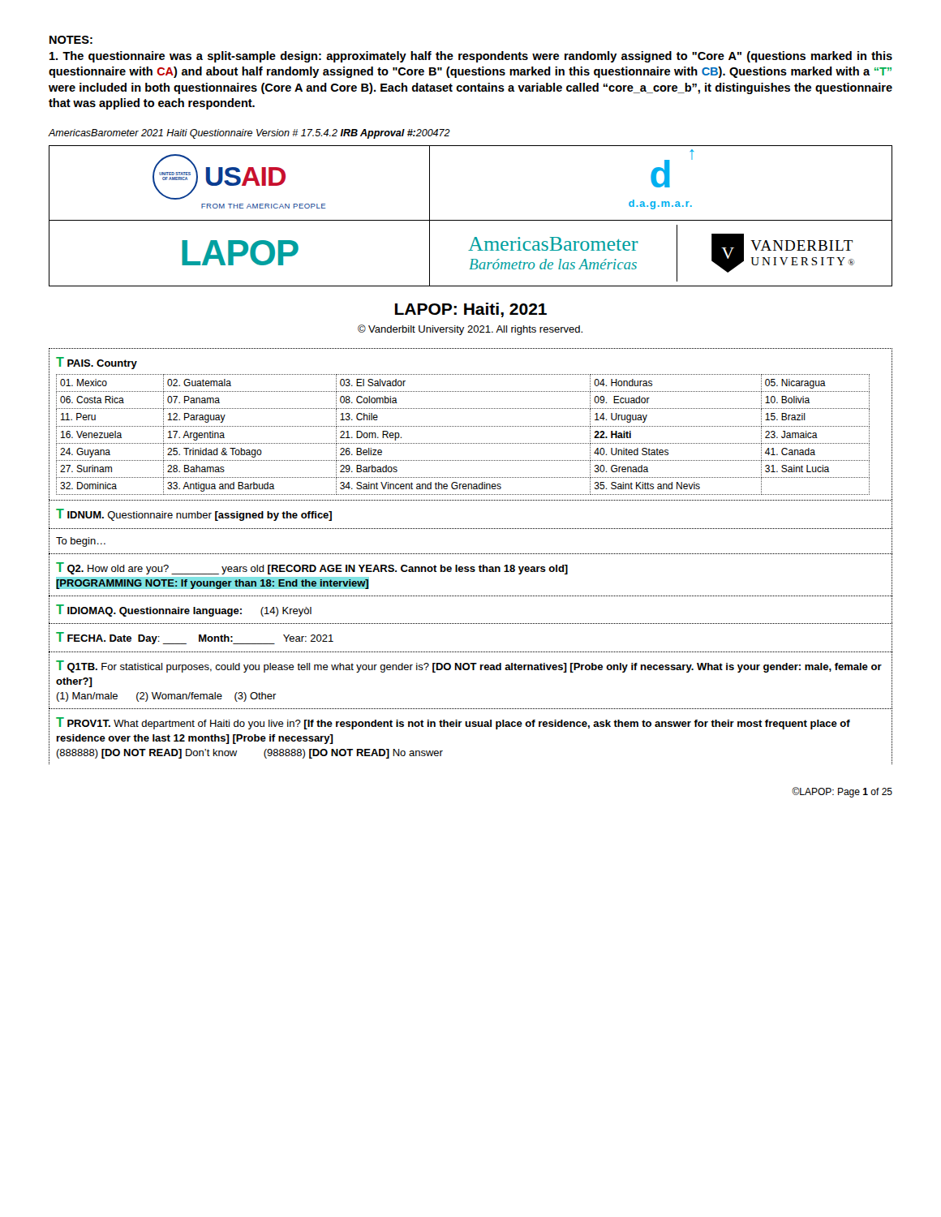NOTES:
1. The questionnaire was a split-sample design: approximately half the respondents were randomly assigned to "Core A" (questions marked in this questionnaire with CA) and about half randomly assigned to "Core B" (questions marked in this questionnaire with CB). Questions marked with a “T” were included in both questionnaires (Core A and Core B). Each dataset contains a variable called “core_a_core_b”, it distinguishes the questionnaire that was applied to each respondent.
AmericasBarometer 2021 Haiti Questionnaire Version # 17.5.4.2 IRB Approval #: 200472
| UNITED STATES OF AMERICA US AID FROM THE AMERICAN PEOPLE | d ↑ d.a.g.m.a.r. |
| LAPOP | / AmericasBarometer Barómetro de las Américas / V VANDERBILT UNIVERSITY ® / |
LAPOP: Haiti, 2021
© Vanderbilt University 2021. All rights reserved.
T PAIS. Country
| 01. Mexico | 02. Guatemala | 03. El Salvador | 04. Honduras | 05. Nicaragua | |
| 06. Costa Rica | 07. Panama | 08. Colombia | 09. Ecuador | 10. Bolivia | |
| 11. Peru | 12. Paraguay | 13. Chile | 14. Uruguay | 15. Brazil | |
| 16. Venezuela | 17. Argentina | 21. Dom. Rep. | 22. Haiti | 23. Jamaica | |
| 24. Guyana | 25. Trinidad & Tobago | 26. Belize | 40. United States | 41. Canada | |
| 27. Surinam | 28. Bahamas | 29. Barbados | 30. Grenada | 31. Saint Lucia | |
| 32. Dominica | 33. Antigua and Barbuda | 34. Saint Vincent and the Grenadines | 35. Saint Kitts and Nevis | | |
T IDNUM. Questionnaire number [assigned by the office]
To begin…
T Q2. How old are you? ________ years old [RECORD AGE IN YEARS. Cannot be less than 18 years old]
[PROGRAMMING NOTE: If younger than 18: End the interview]
T IDIOMAQ. Questionnaire language: (14) Kreyòl
T FECHA. Date Day: ____ Month:_______ Year: 2021
T Q1TB. For statistical purposes, could you please tell me what your gender is? [DO NOT read alternatives] [Probe only if necessary. What is your gender: male, female or other?]
(1) Man/male (2) Woman/female (3) Other
T PROV1T. What department of Haiti do you live in? [If the respondent is not in their usual place of residence, ask them to answer for their most frequent place of residence over the last 12 months] [Probe if necessary]
(888888) [DO NOT READ] Don’t know (988888) [DO NOT READ] No answer
©LAPOP: Page 1 of 25